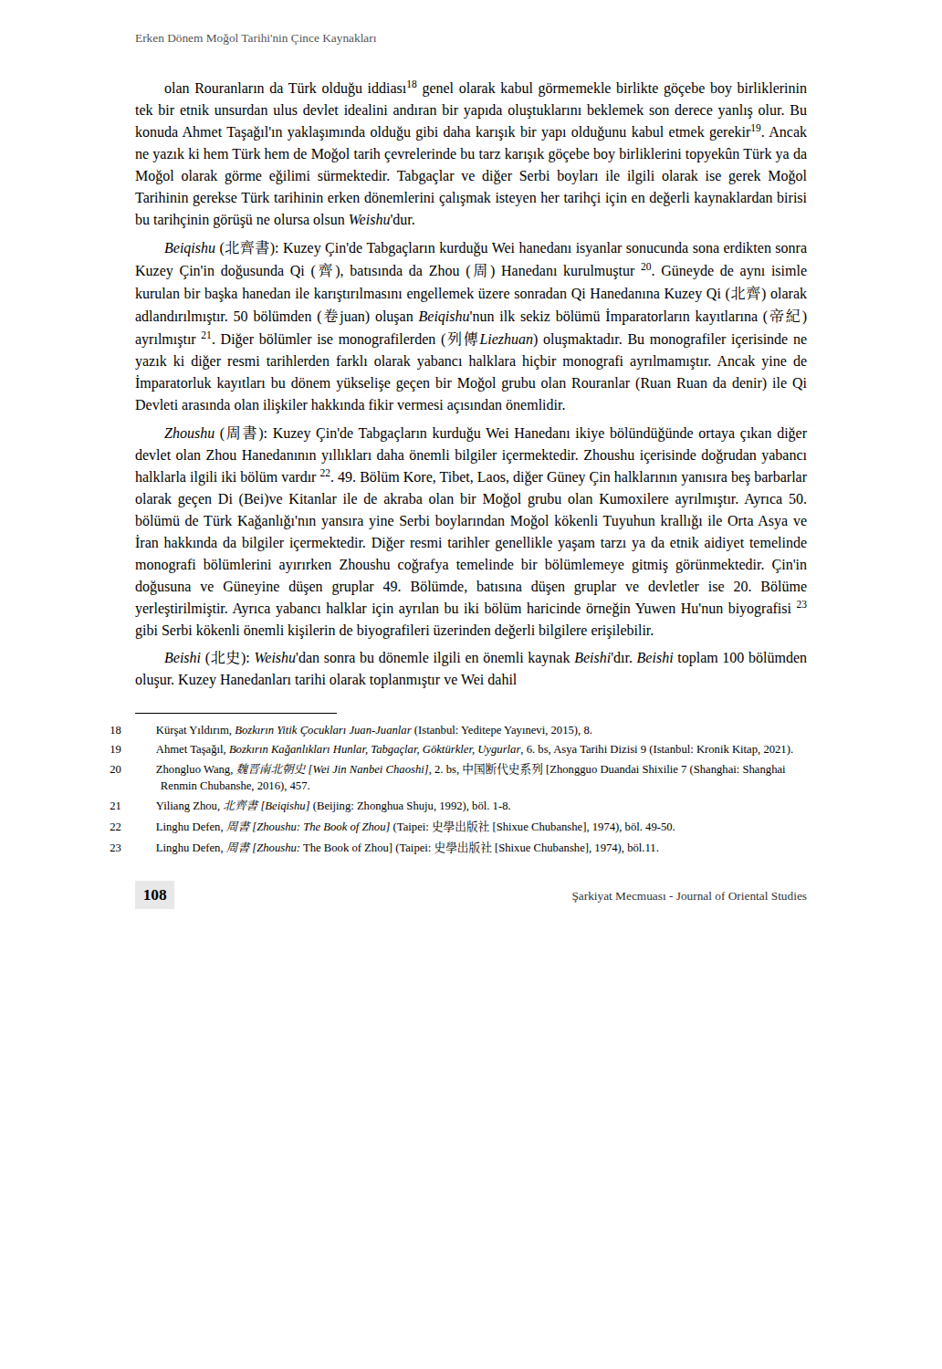Erken Dönem Moğol Tarihi'nin Çince Kaynakları
olan Rouranların da Türk olduğu iddiası18 genel olarak kabul görmemekle birlikte göçebe boy birliklerinin tek bir etnik unsurdan ulus devlet idealini andıran bir yapıda oluştuklarını beklemek son derece yanlış olur. Bu konuda Ahmet Taşağıl'ın yaklaşımında olduğu gibi daha karışık bir yapı olduğunu kabul etmek gerekir19. Ancak ne yazık ki hem Türk hem de Moğol tarih çevrelerinde bu tarz karışık göçebe boy birliklerini topyekûn Türk ya da Moğol olarak görme eğilimi sürmektedir. Tabgaçlar ve diğer Serbi boyları ile ilgili olarak ise gerek Moğol Tarihinin gerekse Türk tarihinin erken dönemlerini çalışmak isteyen her tarihçi için en değerli kaynaklardan birisi bu tarihçinin görüşü ne olursa olsun Weishu'dur.
Beiqishu (北齊書): Kuzey Çin'de Tabgaçların kurduğu Wei hanedanı isyanlar sonucunda sona erdikten sonra Kuzey Çin'in doğusunda Qi (齊), batısında da Zhou (周) Hanedanı kurulmuştur 20. Güneyde de aynı isimle kurulan bir başka hanedan ile karıştırılmasını engellemek üzere sonradan Qi Hanedanına Kuzey Qi (北齊) olarak adlandırılmıştır. 50 bölümden (卷juan) oluşan Beiqishu'nun ilk sekiz bölümü İmparatorların kayıtlarına (帝紀) ayrılmıştır 21. Diğer bölümler ise monografilerden (列傳 Liezhuan) oluşmaktadır. Bu monografiler içerisinde ne yazık ki diğer resmi tarihlerden farklı olarak yabancı halklara hiçbir monografi ayrılmamıştır. Ancak yine de İmparatorluk kayıtları bu dönem yükselişe geçen bir Moğol grubu olan Rouranlar (Ruan Ruan da denir) ile Qi Devleti arasında olan ilişkiler hakkında fikir vermesi açısından önemlidir.
Zhoushu (周書): Kuzey Çin'de Tabgaçların kurduğu Wei Hanedanı ikiye bölündüğünde ortaya çıkan diğer devlet olan Zhou Hanedanının yıllıkları daha önemli bilgiler içermektedir. Zhoushu içerisinde doğrudan yabancı halklarla ilgili iki bölüm vardır 22. 49. Bölüm Kore, Tibet, Laos, diğer Güney Çin halklarının yanısıra beş barbarlar olarak geçen Di (Bei)ve Kitanlar ile de akraba olan bir Moğol grubu olan Kumoxilere ayrılmıştır. Ayrıca 50. bölümü de Türk Kağanlığı'nın yansıra yine Serbi boylarından Moğol kökenli Tuyuhun krallığı ile Orta Asya ve İran hakkında da bilgiler içermektedir. Diğer resmi tarihler genellikle yaşam tarzı ya da etnik aidiyet temelinde monografi bölümlerini ayırırken Zhoushu coğrafya temelinde bir bölümlemeye gitmiş görünmektedir. Çin'in doğusuna ve Güneyine düşen gruplar 49. Bölümde, batısına düşen gruplar ve devletler ise 20. Bölüme yerleştirilmiştir. Ayrıca yabancı halklar için ayrılan bu iki bölüm haricinde örneğin Yuwen Hu'nun biyografisi 23 gibi Serbi kökenli önemli kişilerin de biyografileri üzerinden değerli bilgilere erişilebilir.
Beishi (北史): Weishu'dan sonra bu dönemle ilgili en önemli kaynak Beishi'dır. Beishi toplam 100 bölümden oluşur. Kuzey Hanedanları tarihi olarak toplanmıştır ve Wei dahil
18 Kürşat Yıldırım, Bozkırın Yitik Çocukları Juan-Juanlar (Istanbul: Yeditepe Yayınevi, 2015), 8.
19 Ahmet Taşağıl, Bozkırın Kağanlıkları Hunlar, Tabgaçlar, Göktürkler, Uygurlar, 6. bs, Asya Tarihi Dizisi 9 (Istanbul: Kronik Kitap, 2021).
20 Zhongluo Wang, 魏晋南北朝史 [Wei Jin Nanbei Chaoshi], 2. bs, 中国断代史系列 [Zhongguo Duandai Shixilie 7 (Shanghai: Shanghai Renmin Chubanshe, 2016), 457.
21 Yiliang Zhou, 北齊書 [Beiqishu] (Beijing: Zhonghua Shuju, 1992), böl. 1-8.
22 Linghu Defen, 周書 [Zhoushu: The Book of Zhou] (Taipei: 史學出版社 [Shixue Chubanshe], 1974), böl. 49-50.
23 Linghu Defen, 周書 [Zhoushu: The Book of Zhou] (Taipei: 史學出版社 [Shixue Chubanshe], 1974), böl.11.
108 Şarkiyat Mecmuası - Journal of Oriental Studies